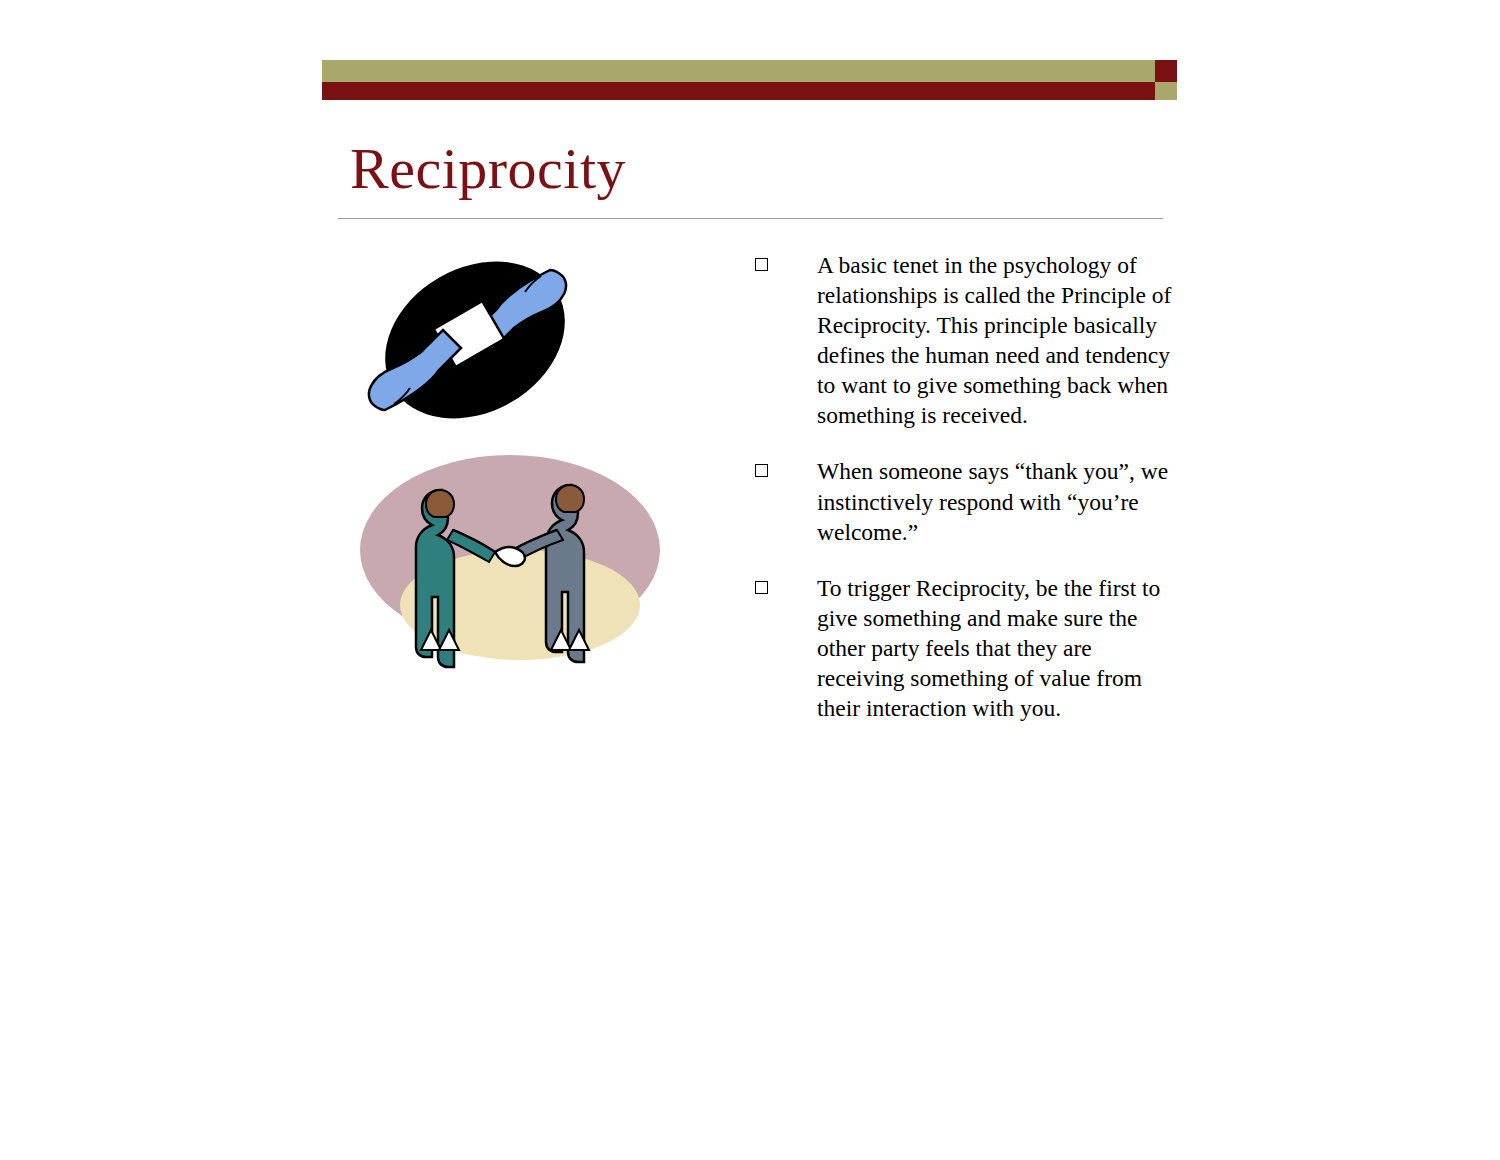Reciprocity
A basic tenet in the psychology of relationships is called the Principle of Reciprocity. This principle basically defines the human need and tendency to want to give something back when something is received.
When someone says “thank you”, we instinctively respond with “you’re welcome.”
To trigger Reciprocity, be the first to give something and make sure the other party feels that they are receiving something of value from their interaction with you.